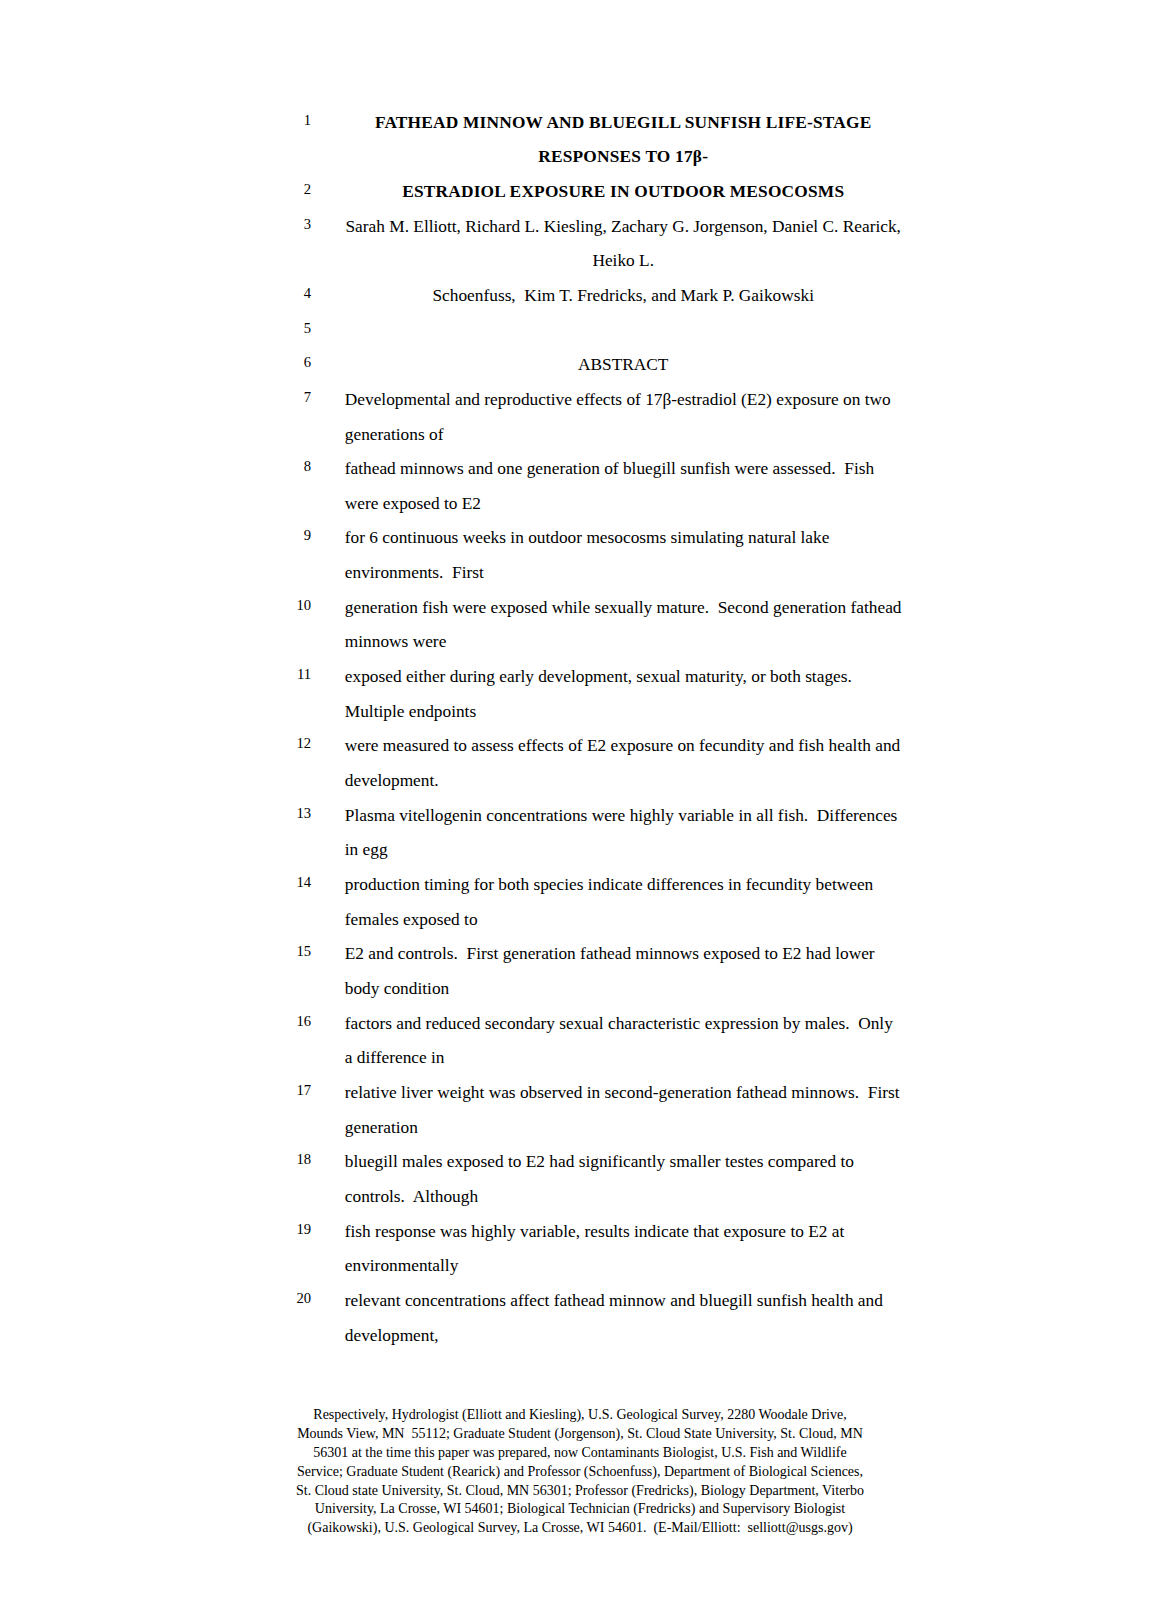1
FATHEAD MINNOW AND BLUEGILL SUNFISH LIFE-STAGE RESPONSES TO 17β-
2
ESTRADIOL EXPOSURE IN OUTDOOR MESOCOSMS
3
Sarah M. Elliott, Richard L. Kiesling, Zachary G. Jorgenson, Daniel C. Rearick, Heiko L.
4
Schoenfuss, Kim T. Fredricks, and Mark P. Gaikowski
5
6
ABSTRACT
7
Developmental and reproductive effects of 17β-estradiol (E2) exposure on two generations of
8
fathead minnows and one generation of bluegill sunfish were assessed. Fish were exposed to E2
9
for 6 continuous weeks in outdoor mesocosms simulating natural lake environments. First
10
generation fish were exposed while sexually mature. Second generation fathead minnows were
11
exposed either during early development, sexual maturity, or both stages. Multiple endpoints
12
were measured to assess effects of E2 exposure on fecundity and fish health and development.
13
Plasma vitellogenin concentrations were highly variable in all fish. Differences in egg
14
production timing for both species indicate differences in fecundity between females exposed to
15
E2 and controls. First generation fathead minnows exposed to E2 had lower body condition
16
factors and reduced secondary sexual characteristic expression by males. Only a difference in
17
relative liver weight was observed in second-generation fathead minnows. First generation
18
bluegill males exposed to E2 had significantly smaller testes compared to controls. Although
19
fish response was highly variable, results indicate that exposure to E2 at environmentally
20
relevant concentrations affect fathead minnow and bluegill sunfish health and development,
Respectively, Hydrologist (Elliott and Kiesling), U.S. Geological Survey, 2280 Woodale Drive, Mounds View, MN 55112; Graduate Student (Jorgenson), St. Cloud State University, St. Cloud, MN 56301 at the time this paper was prepared, now Contaminants Biologist, U.S. Fish and Wildlife Service; Graduate Student (Rearick) and Professor (Schoenfuss), Department of Biological Sciences, St. Cloud state University, St. Cloud, MN 56301; Professor (Fredricks), Biology Department, Viterbo University, La Crosse, WI 54601; Biological Technician (Fredricks) and Supervisory Biologist (Gaikowski), U.S. Geological Survey, La Crosse, WI 54601. (E-Mail/Elliott: selliott@usgs.gov)